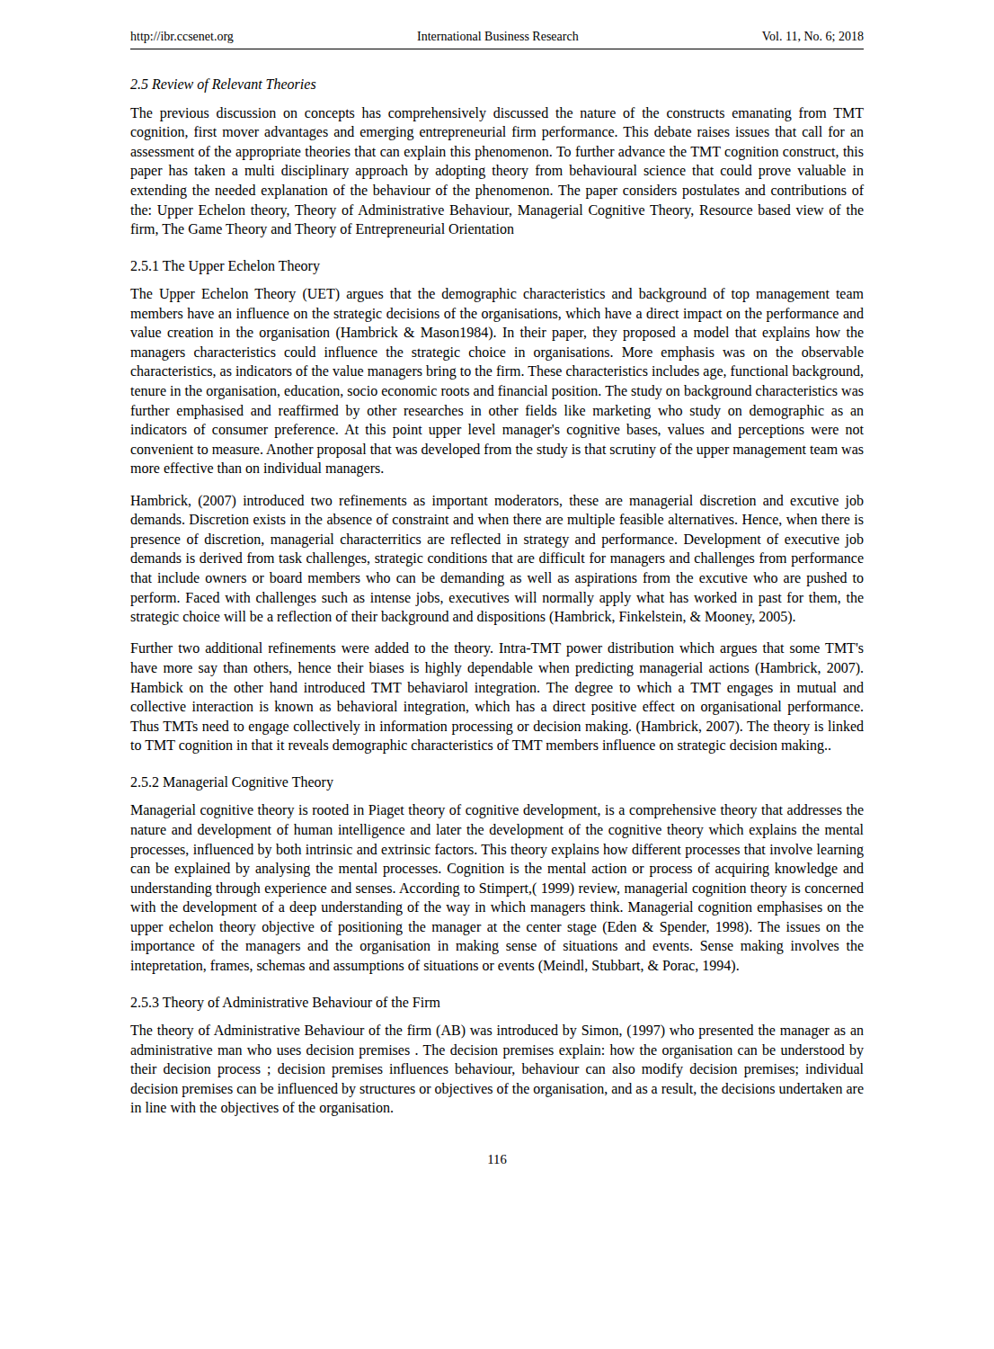http://ibr.ccsenet.org International Business Research Vol. 11, No. 6; 2018
2.5 Review of Relevant Theories
The previous discussion on concepts has comprehensively discussed the nature of the constructs emanating from TMT cognition, first mover advantages and emerging entrepreneurial firm performance. This debate raises issues that call for an assessment of the appropriate theories that can explain this phenomenon. To further advance the TMT cognition construct, this paper has taken a multi disciplinary approach by adopting theory from behavioural science that could prove valuable in extending the needed explanation of the behaviour of the phenomenon. The paper considers postulates and contributions of the: Upper Echelon theory, Theory of Administrative Behaviour, Managerial Cognitive Theory, Resource based view of the firm, The Game Theory and Theory of Entrepreneurial Orientation
2.5.1 The Upper Echelon Theory
The Upper Echelon Theory (UET) argues that the demographic characteristics and background of top management team members have an influence on the strategic decisions of the organisations, which have a direct impact on the performance and value creation in the organisation (Hambrick & Mason1984). In their paper, they proposed a model that explains how the managers characteristics could influence the strategic choice in organisations. More emphasis was on the observable characteristics, as indicators of the value managers bring to the firm. These characteristics includes age, functional background, tenure in the organisation, education, socio economic roots and financial position. The study on background characteristics was further emphasised and reaffirmed by other researches in other fields like marketing who study on demographic as an indicators of consumer preference. At this point upper level manager's cognitive bases, values and perceptions were not convenient to measure. Another proposal that was developed from the study is that scrutiny of the upper management team was more effective than on individual managers.
Hambrick, (2007) introduced two refinements as important moderators, these are managerial discretion and excutive job demands. Discretion exists in the absence of constraint and when there are multiple feasible alternatives. Hence, when there is presence of discretion, managerial characterritics are reflected in strategy and performance. Development of executive job demands is derived from task challenges, strategic conditions that are difficult for managers and challenges from performance that include owners or board members who can be demanding as well as aspirations from the excutive who are pushed to perform. Faced with challenges such as intense jobs, executives will normally apply what has worked in past for them, the strategic choice will be a reflection of their background and dispositions (Hambrick, Finkelstein, & Mooney, 2005).
Further two additional refinements were added to the theory. Intra-TMT power distribution which argues that some TMT's have more say than others, hence their biases is highly dependable when predicting managerial actions (Hambrick, 2007). Hambick on the other hand introduced TMT behaviarol integration. The degree to which a TMT engages in mutual and collective interaction is known as behavioral integration, which has a direct positive effect on organisational performance. Thus TMTs need to engage collectively in information processing or decision making. (Hambrick, 2007). The theory is linked to TMT cognition in that it reveals demographic characteristics of TMT members influence on strategic decision making..
2.5.2 Managerial Cognitive Theory
Managerial cognitive theory is rooted in Piaget theory of cognitive development, is a comprehensive theory that addresses the nature and development of human intelligence and later the development of the cognitive theory which explains the mental processes, influenced by both intrinsic and extrinsic factors. This theory explains how different processes that involve learning can be explained by analysing the mental processes. Cognition is the mental action or process of acquiring knowledge and understanding through experience and senses. According to Stimpert,( 1999) review, managerial cognition theory is concerned with the development of a deep understanding of the way in which managers think. Managerial cognition emphasises on the upper echelon theory objective of positioning the manager at the center stage (Eden & Spender, 1998). The issues on the importance of the managers and the organisation in making sense of situations and events. Sense making involves the intepretation, frames, schemas and assumptions of situations or events (Meindl, Stubbart, & Porac, 1994).
2.5.3 Theory of Administrative Behaviour of the Firm
The theory of Administrative Behaviour of the firm (AB) was introduced by Simon, (1997) who presented the manager as an administrative man who uses decision premises . The decision premises explain: how the organisation can be understood by their decision process ; decision premises influences behaviour, behaviour can also modify decision premises; individual decision premises can be influenced by structures or objectives of the organisation, and as a result, the decisions undertaken are in line with the objectives of the organisation.
116